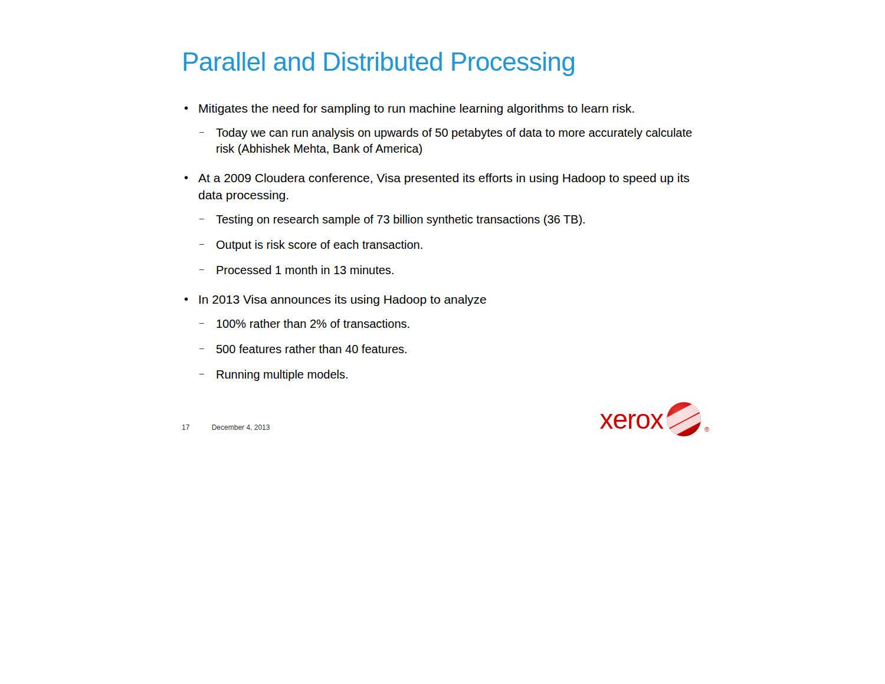Parallel and Distributed Processing
Mitigates the need for sampling to run machine learning algorithms to learn risk.
Today we can run analysis on upwards of 50 petabytes of data to more accurately calculate risk (Abhishek Mehta, Bank of America)
At a 2009 Cloudera conference, Visa presented its efforts in using Hadoop to speed up its data processing.
Testing on research sample of 73 billion synthetic transactions (36 TB).
Output is risk score of each transaction.
Processed 1 month in 13 minutes.
In 2013 Visa announces its using Hadoop to analyze
100% rather than 2% of transactions.
500 features rather than 40 features.
Running multiple models.
17 December 4, 2013
xerox ®